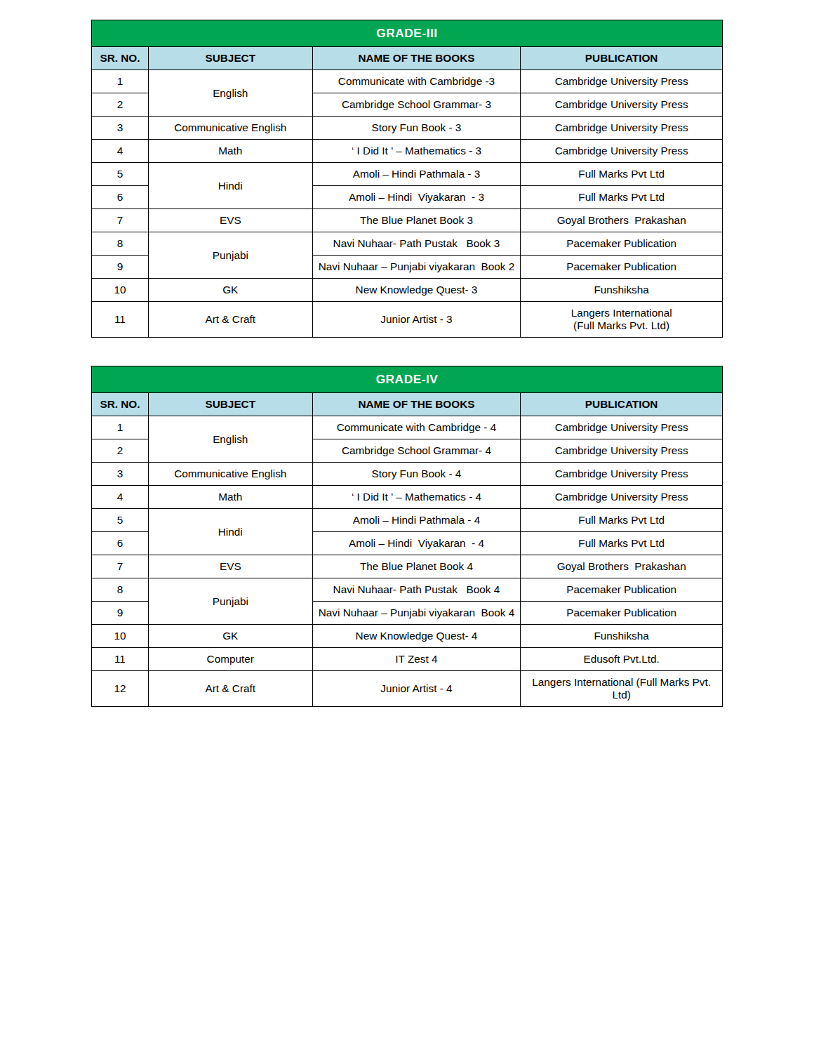GRADE-III
| SR. NO. | SUBJECT | NAME OF THE BOOKS | PUBLICATION |
| --- | --- | --- | --- |
| 1 | English | Communicate with Cambridge -3 | Cambridge University Press |
| 2 | Cambridge School Grammar- 3 | Cambridge University Press |
| 3 | Communicative English | Story Fun Book - 3 | Cambridge University Press |
| 4 | Math | ‘ I Did It ’ – Mathematics - 3 | Cambridge University Press |
| 5 | Hindi | Amoli – Hindi Pathmala - 3 | Full Marks Pvt Ltd |
| 6 | Amoli – Hindi Viyakaran - 3 | Full Marks Pvt Ltd |
| 7 | EVS | The Blue Planet Book 3 | Goyal Brothers Prakashan |
| 8 | Punjabi | Navi Nuhaar- Path Pustak Book 3 | Pacemaker Publication |
| 9 | Navi Nuhaar – Punjabi viyakaran Book 2 | Pacemaker Publication |
| 10 | GK | New Knowledge Quest- 3 | Funshiksha |
| 11 | Art & Craft | Junior Artist - 3 | Langers International (Full Marks Pvt. Ltd) |
GRADE-IV
| SR. NO. | SUBJECT | NAME OF THE BOOKS | PUBLICATION |
| --- | --- | --- | --- |
| 1 | English | Communicate with Cambridge - 4 | Cambridge University Press |
| 2 | Cambridge School Grammar- 4 | Cambridge University Press |
| 3 | Communicative English | Story Fun Book - 4 | Cambridge University Press |
| 4 | Math | ‘ I Did It ’ – Mathematics - 4 | Cambridge University Press |
| 5 | Hindi | Amoli – Hindi Pathmala - 4 | Full Marks Pvt Ltd |
| 6 | Amoli – Hindi Viyakaran - 4 | Full Marks Pvt Ltd |
| 7 | EVS | The Blue Planet Book 4 | Goyal Brothers Prakashan |
| 8 | Punjabi | Navi Nuhaar- Path Pustak Book 4 | Pacemaker Publication |
| 9 | Navi Nuhaar – Punjabi viyakaran Book 4 | Pacemaker Publication |
| 10 | GK | New Knowledge Quest- 4 | Funshiksha |
| 11 | Computer | IT Zest 4 | Edusoft Pvt.Ltd. |
| 12 | Art & Craft | Junior Artist - 4 | Langers International (Full Marks Pvt. Ltd) |